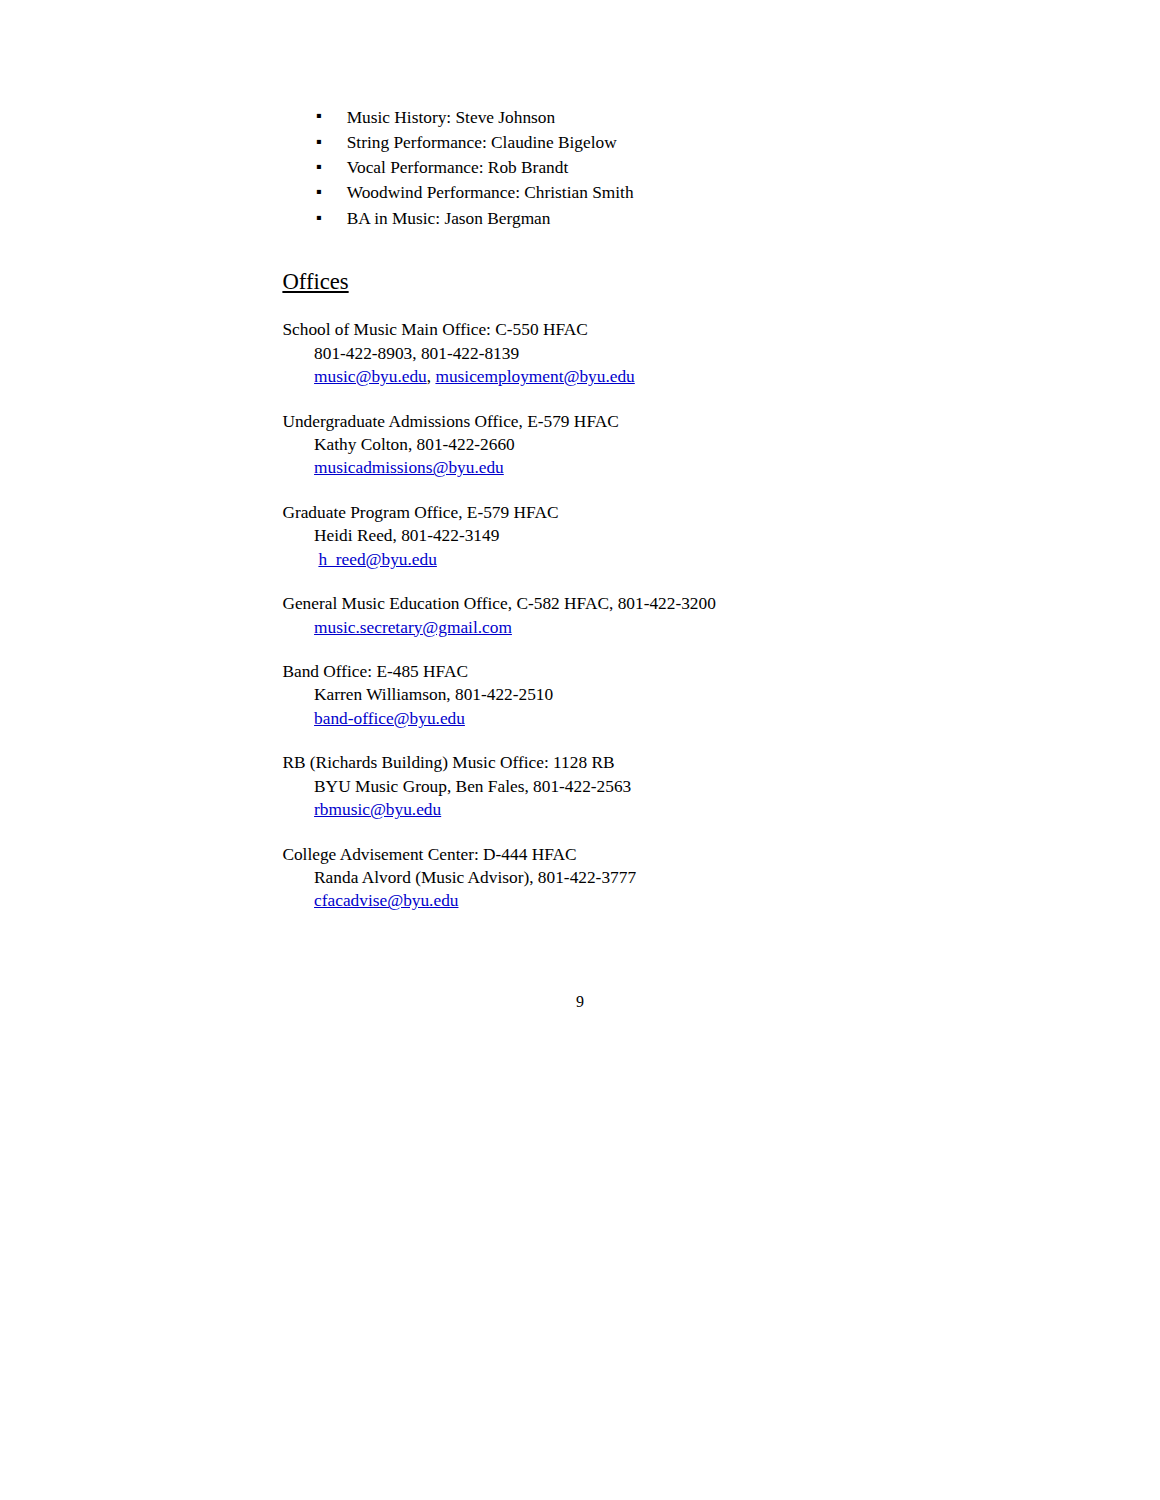Music History: Steve Johnson
String Performance: Claudine Bigelow
Vocal Performance: Rob Brandt
Woodwind Performance: Christian Smith
BA in Music: Jason Bergman
Offices
School of Music Main Office: C-550 HFAC
801-422-8903, 801-422-8139
music@byu.edu, musicemployment@byu.edu
Undergraduate Admissions Office, E-579 HFAC
Kathy Colton, 801-422-2660
musicadmissions@byu.edu
Graduate Program Office, E-579 HFAC
Heidi Reed, 801-422-3149
h_reed@byu.edu
General Music Education Office, C-582 HFAC, 801-422-3200
music.secretary@gmail.com
Band Office: E-485 HFAC
Karren Williamson, 801-422-2510
band-office@byu.edu
RB (Richards Building) Music Office: 1128 RB
BYU Music Group, Ben Fales, 801-422-2563
rbmusic@byu.edu
College Advisement Center: D-444 HFAC
Randa Alvord (Music Advisor), 801-422-3777
cfacadvise@byu.edu
9